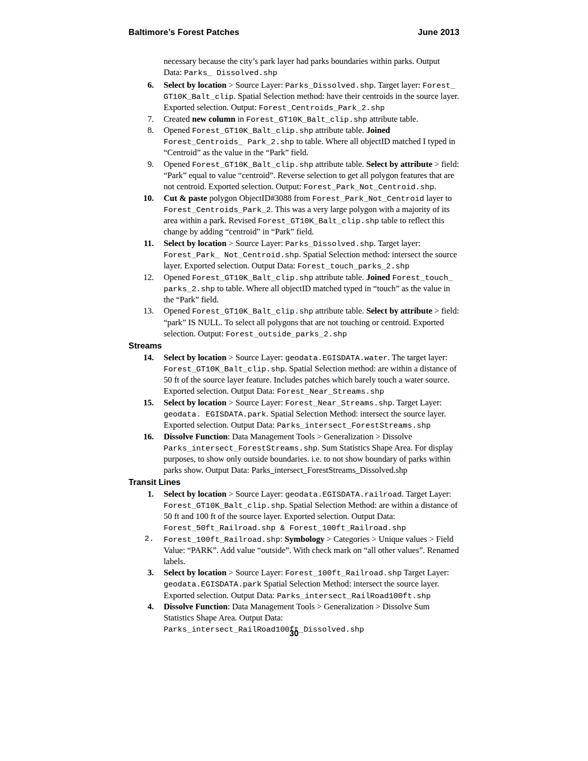Baltimore’s Forest Patches June 2013
necessary because the city’s park layer had parks boundaries within parks. Output Data: Parks_ Dissolved.shp
6. Select by location > Source Layer: Parks_Dissolved.shp. Target layer: Forest_ GT10K_Balt_clip. Spatial Selection method: have their centroids in the source layer. Exported selection. Output: Forest_Centroids_Park_2.shp
7. Created new column in Forest_GT10K_Balt_clip.shp attribute table.
8. Opened Forest_GT10K_Balt_clip.shp attribute table. Joined Forest_Centroids_ Park_2.shp to table. Where all objectID matched I typed in “Centroid” as the value in the “Park” field.
9. Opened Forest_GT10K_Balt_clip.shp attribute table. Select by attribute > field: “Park” equal to value “centroid”. Reverse selection to get all polygon features that are not centroid. Exported selection. Output: Forest_Park_Not_Centroid.shp.
10. Cut & paste polygon ObjectID#3088 from Forest_Park_Not_Centroid layer to Forest_Centroids_Park_2. This was a very large polygon with a majority of its area within a park. Revised Forest_GT10K_Balt_clip.shp table to reflect this change by adding “centroid” in “Park” field.
11. Select by location > Source Layer: Parks_Dissolved.shp. Target layer: Forest_Park_ Not_Centroid.shp. Spatial Selection method: intersect the source layer. Exported selection. Output Data: Forest_touch_parks_2.shp
12. Opened Forest_GT10K_Balt_clip.shp attribute table. Joined Forest_touch_ parks_2.shp to table. Where all objectID matched typed in “touch” as the value in the “Park” field.
13. Opened Forest_GT10K_Balt_clip.shp attribute table. Select by attribute > field: “park” IS NULL. To select all polygons that are not touching or centroid. Exported selection. Output: Forest_outside_parks_2.shp
Streams
14. Select by location > Source Layer: geodata.EGISDATA.water. The target layer: Forest_GT10K_Balt_clip.shp. Spatial Selection method: are within a distance of 50 ft of the source layer feature. Includes patches which barely touch a water source. Exported selection. Output Data: Forest_Near_Streams.shp
15. Select by location > Source Layer: Forest_Near_Streams.shp. Target Layer: geodata. EGISDATA.park. Spatial Selection Method: intersect the source layer. Exported selection. Output Data: Parks_intersect_ForestStreams.shp
16. Dissolve Function: Data Management Tools > Generalization > Dissolve Parks_intersect_ForestStreams.shp. Sum Statistics Shape Area. For display purposes, to show only outside boundaries. i.e. to not show boundary of parks within parks show. Output Data: Parks_intersect_ForestStreams_Dissolved.shp
Transit Lines
1. Select by location > Source Layer: geodata.EGISDATA.railroad. Target Layer: Forest_GT10K_Balt_clip.shp. Spatial Selection Method: are within a distance of 50 ft and 100 ft of the source layer. Exported selection. Output Data: Forest_50ft_Railroad.shp & Forest_100ft_Railroad.shp
2. Forest_100ft_Railroad.shp: Symbology > Categories > Unique values > Field Value: “PARK”. Add value “outside”. With check mark on “all other values”. Renamed labels.
3. Select by location > Source Layer: Forest_100ft_Railroad.shp Target Layer: geodata.EGISDATA.park Spatial Selection Method: intersect the source layer. Exported selection. Output Data: Parks_intersect_RailRoad100ft.shp
4. Dissolve Function: Data Management Tools > Generalization > Dissolve Sum Statistics Shape Area. Output Data: Parks_intersect_RailRoad100ft_Dissolved.shp
30